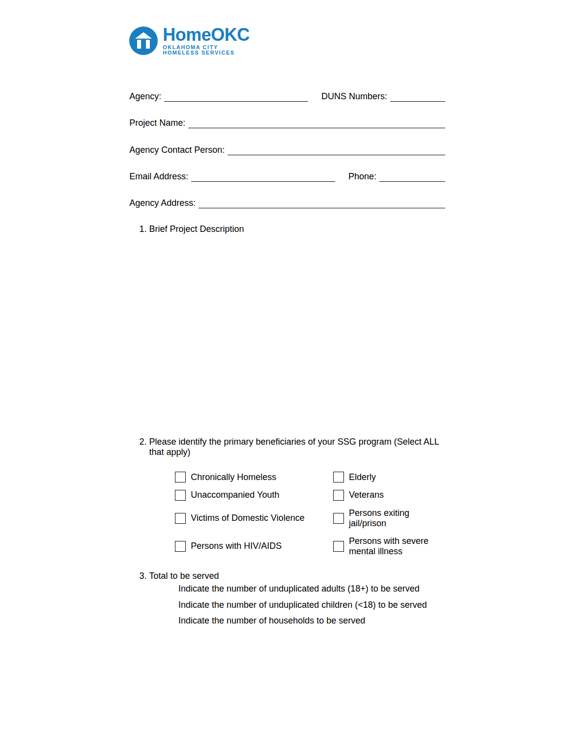HomeOKC
OKLAHOMA CITY
HOMELESS SERVICES
Agency: DUNS Numbers:
Project Name:
Agency Contact Person:
Email Address: Phone:
Agency Address:
Brief Project Description
Please identify the primary beneficiaries of your SSG program (Select ALL that apply)
Chronically Homeless
Elderly
Unaccompanied Youth
Veterans
Victims of Domestic Violence
Persons exiting jail/prison
Persons with HIV/AIDS
Persons with severe mental illness
Total to be served
Indicate the number of unduplicated adults (18+) to be served
Indicate the number of unduplicated children (<18) to be served
Indicate the number of households to be served